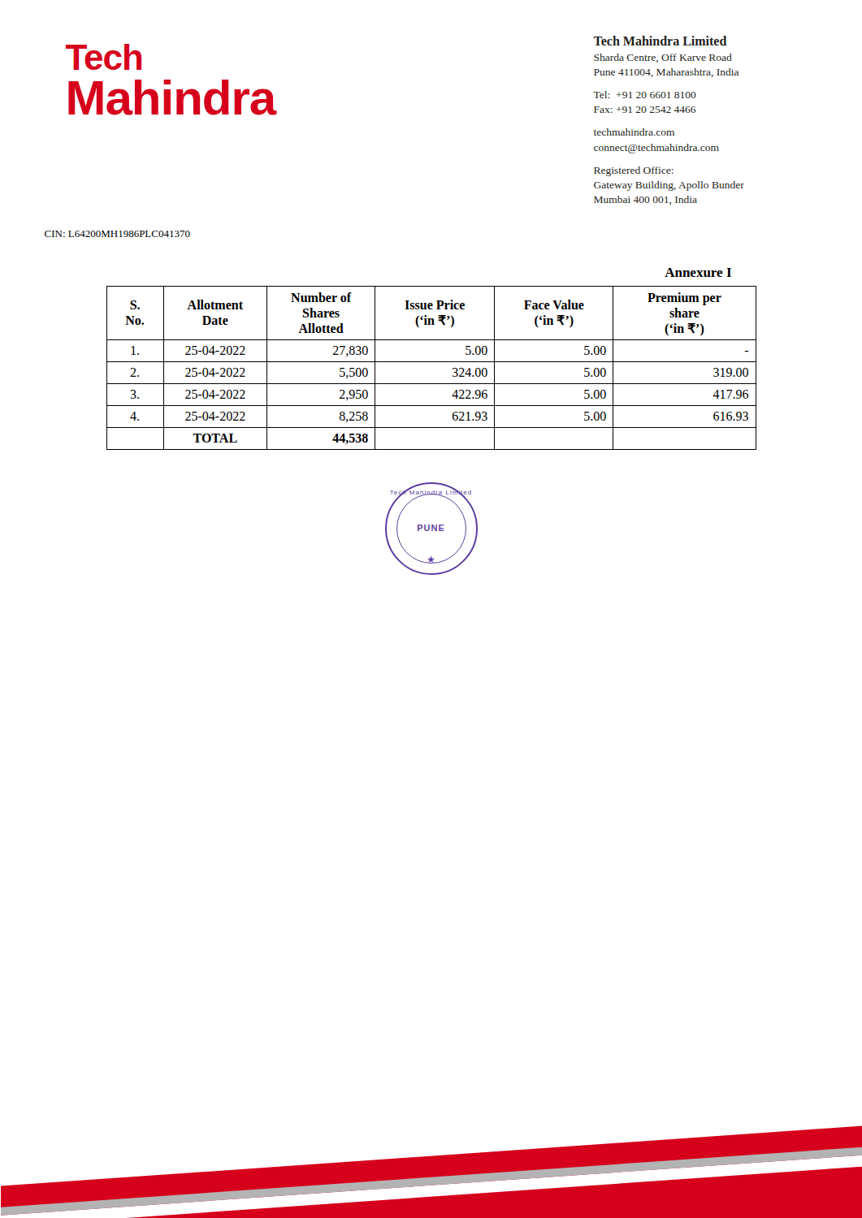Tech
Mahindra
Tech Mahindra Limited
Sharda Centre, Off Karve Road
Pune 411004, Maharashtra, India
Tel: +91 20 6601 8100
Fax: +91 20 2542 4466
techmahindra.com
connect@techmahindra.com
Registered Office:
Gateway Building, Apollo Bunder
Mumbai 400 001, India
CIN: L64200MH1986PLC041370
Annexure I
| S. No. | Allotment Date | Number of Shares Allotted | Issue Price (‘in ₹’) | Face Value (‘in ₹’) | Premium per share (‘in ₹’) |
| --- | --- | --- | --- | --- | --- |
| 1. | 25-04-2022 | 27,830 | 5.00 | 5.00 | - |
| 2. | 25-04-2022 | 5,500 | 324.00 | 5.00 | 319.00 |
| 3. | 25-04-2022 | 2,950 | 422.96 | 5.00 | 417.96 |
| 4. | 25-04-2022 | 8,258 | 621.93 | 5.00 | 616.93 |
| | TOTAL | 44,538 | | | |
Tech Mahindra Limited
PUNE
★